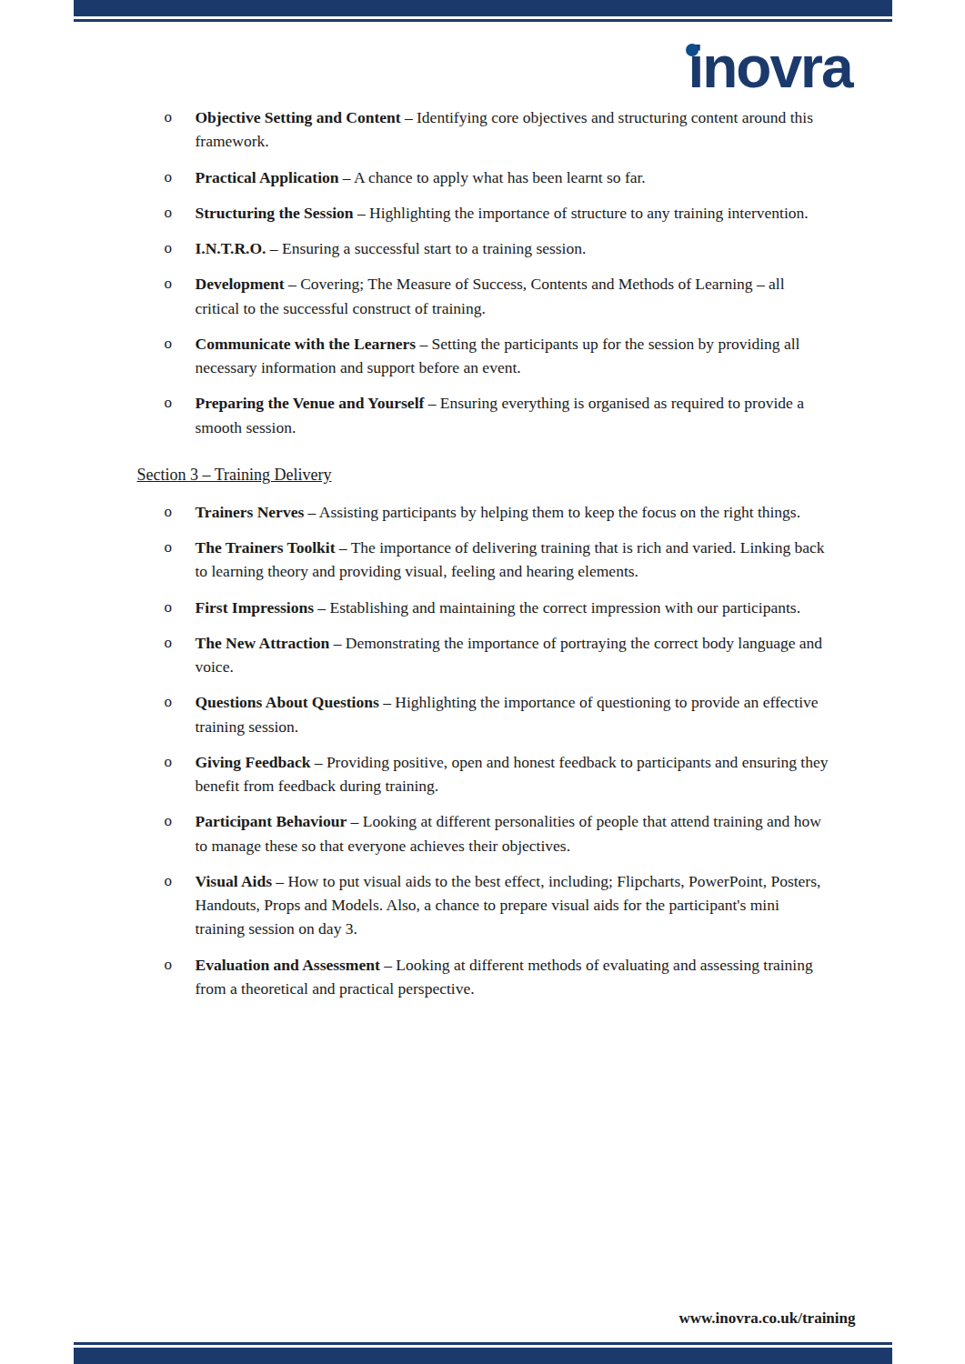inovra
Objective Setting and Content – Identifying core objectives and structuring content around this framework.
Practical Application – A chance to apply what has been learnt so far.
Structuring the Session – Highlighting the importance of structure to any training intervention.
I.N.T.R.O. – Ensuring a successful start to a training session.
Development – Covering; The Measure of Success, Contents and Methods of Learning – all critical to the successful construct of training.
Communicate with the Learners – Setting the participants up for the session by providing all necessary information and support before an event.
Preparing the Venue and Yourself – Ensuring everything is organised as required to provide a smooth session.
Section 3 – Training Delivery
Trainers Nerves – Assisting participants by helping them to keep the focus on the right things.
The Trainers Toolkit – The importance of delivering training that is rich and varied. Linking back to learning theory and providing visual, feeling and hearing elements.
First Impressions – Establishing and maintaining the correct impression with our participants.
The New Attraction – Demonstrating the importance of portraying the correct body language and voice.
Questions About Questions – Highlighting the importance of questioning to provide an effective training session.
Giving Feedback – Providing positive, open and honest feedback to participants and ensuring they benefit from feedback during training.
Participant Behaviour – Looking at different personalities of people that attend training and how to manage these so that everyone achieves their objectives.
Visual Aids – How to put visual aids to the best effect, including; Flipcharts, PowerPoint, Posters, Handouts, Props and Models. Also, a chance to prepare visual aids for the participant's mini training session on day 3.
Evaluation and Assessment – Looking at different methods of evaluating and assessing training from a theoretical and practical perspective.
www.inovra.co.uk/training